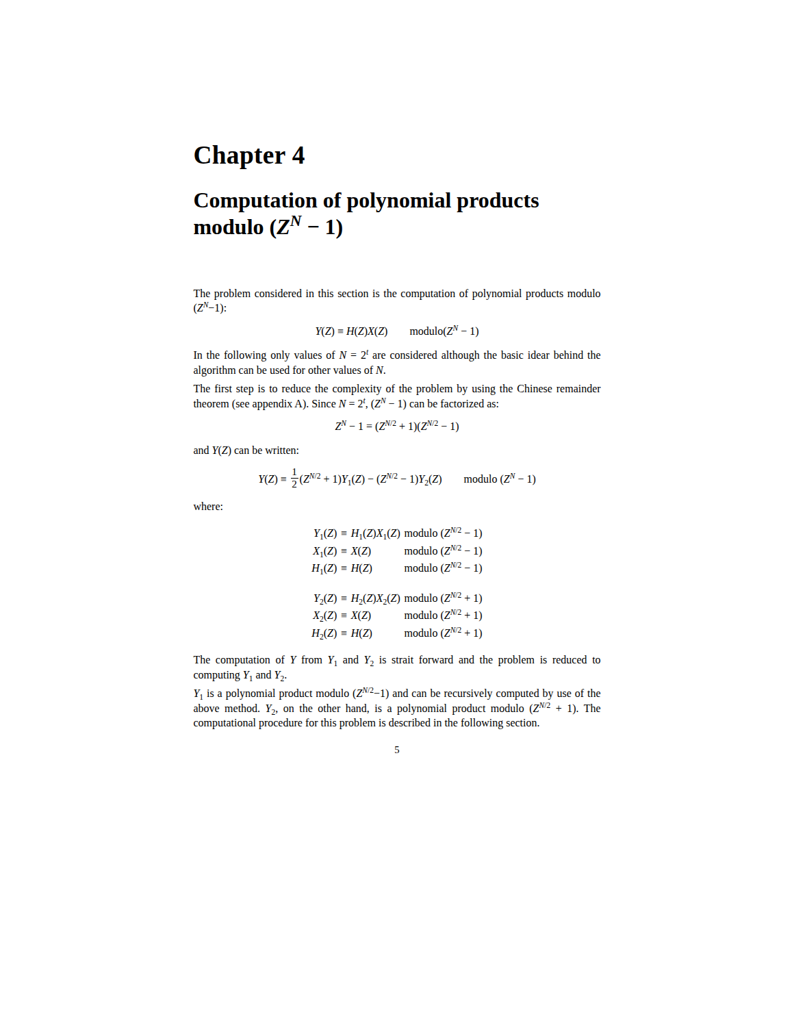Chapter 4
Computation of polynomial products
modulo (ZN − 1)
The problem considered in this section is the computation of polynomial products modulo (ZN−1):
Y(Z) ≡ H(Z)X(Z) modulo(ZN − 1)
In the following only values of N = 2t are considered although the basic idear behind the algorithm can be used for other values of N.
The first step is to reduce the complexity of the problem by using the Chinese remainder theorem (see appendix A). Since N = 2t, (ZN − 1) can be factorized as:
ZN − 1 = (ZN/2 + 1)(ZN/2 − 1)
and Y(Z) can be written:
Y(Z) ≡ 12(ZN/2 + 1)Y1(Z) − (ZN/2 − 1)Y2(Z) modulo (ZN − 1)
where:
| Y 1 ( Z ) | ≡ | H 1 ( Z ) X 1 ( Z ) | modulo ( Z N /2 − 1) |
| X 1 ( Z ) | ≡ | X ( Z ) | modulo ( Z N /2 − 1) |
| H 1 ( Z ) | ≡ | H ( Z ) | modulo ( Z N /2 − 1) |
| Y 2 ( Z ) | ≡ | H 2 ( Z ) X 2 ( Z ) | modulo ( Z N /2 + 1) |
| X 2 ( Z ) | ≡ | X ( Z ) | modulo ( Z N /2 + 1) |
| H 2 ( Z ) | ≡ | H ( Z ) | modulo ( Z N /2 + 1) |
The computation of Y from Y1 and Y2 is strait forward and the problem is reduced to computing Y1 and Y2.
Y1 is a polynomial product modulo (ZN/2−1) and can be recursively computed by use of the above method. Y2, on the other hand, is a polynomial product modulo (ZN/2 + 1). The computational procedure for this problem is described in the following section.
5